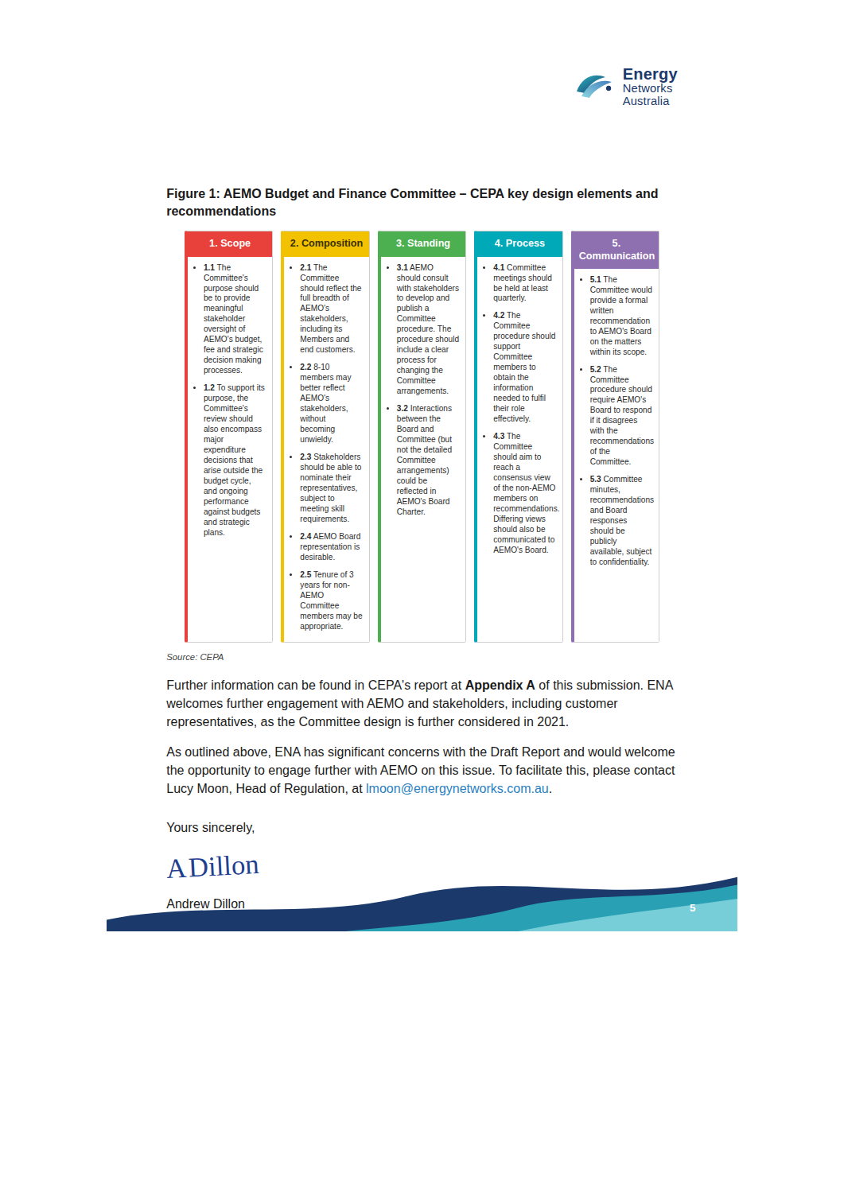Energy Networks Australia
Figure 1: AEMO Budget and Finance Committee – CEPA key design elements and recommendations
1. Scope
1.1 The Committee's purpose should be to provide meaningful stakeholder oversight of AEMO's budget, fee and strategic decision making processes.
1.2 To support its purpose, the Committee's review should also encompass major expenditure decisions that arise outside the budget cycle, and ongoing performance against budgets and strategic plans.
2. Composition
2.1 The Committee should reflect the full breadth of AEMO's stakeholders, including its Members and end customers.
2.2 8-10 members may better reflect AEMO's stakeholders, without becoming unwieldy.
2.3 Stakeholders should be able to nominate their representatives, subject to meeting skill requirements.
2.4 AEMO Board representation is desirable.
2.5 Tenure of 3 years for non-AEMO Committee members may be appropriate.
3. Standing
3.1 AEMO should consult with stakeholders to develop and publish a Committee procedure. The procedure should include a clear process for changing the Committee arrangements.
3.2 Interactions between the Board and Committee (but not the detailed Committee arrangements) could be reflected in AEMO's Board Charter.
4. Process
4.1 Committee meetings should be held at least quarterly.
4.2 The Commitee procedure should support Committee members to obtain the information needed to fulfil their role effectively.
4.3 The Committee should aim to reach a consensus view of the non-AEMO members on recommendations. Differing views should also be communicated to AEMO's Board.
5. Communication
5.1 The Committee would provide a formal written recommendation to AEMO's Board on the matters within its scope.
5.2 The Committee procedure should require AEMO's Board to respond if it disagrees with the recommendations of the Committee.
5.3 Committee minutes, recommendations and Board responses should be publicly available, subject to confidentiality.
Source: CEPA
Further information can be found in CEPA's report at Appendix A of this submission. ENA welcomes further engagement with AEMO and stakeholders, including customer representatives, as the Committee design is further considered in 2021.
As outlined above, ENA has significant concerns with the Draft Report and would welcome the opportunity to engage further with AEMO on this issue. To facilitate this, please contact Lucy Moon, Head of Regulation, at lmoon@energynetworks.com.au.
Yours sincerely,
A Dillon
Andrew Dillon
Chief Executive Officer
5